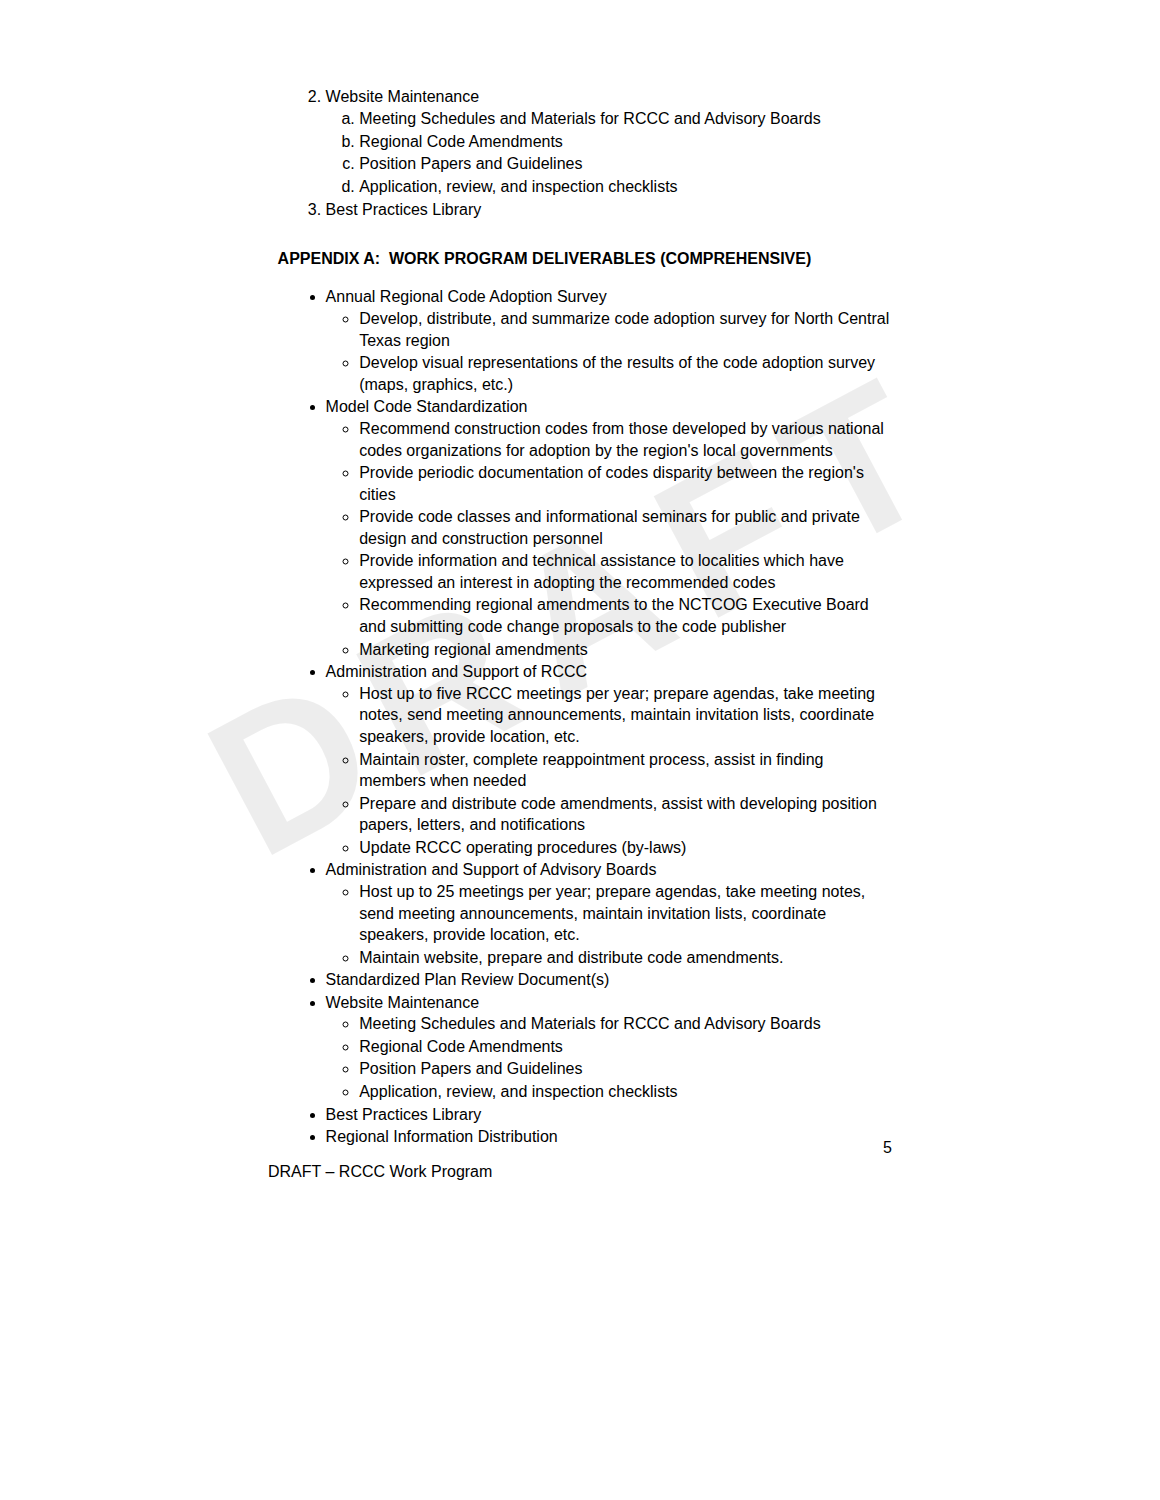DRAFT
Website Maintenance
Meeting Schedules and Materials for RCCC and Advisory Boards
Regional Code Amendments
Position Papers and Guidelines
Application, review, and inspection checklists
Best Practices Library
Appendix A: Work Program Deliverables (Comprehensive)
Annual Regional Code Adoption Survey
Develop, distribute, and summarize code adoption survey for North Central Texas region
Develop visual representations of the results of the code adoption survey (maps, graphics, etc.)
Model Code Standardization
Recommend construction codes from those developed by various national codes organizations for adoption by the region's local governments
Provide periodic documentation of codes disparity between the region's cities
Provide code classes and informational seminars for public and private design and construction personnel
Provide information and technical assistance to localities which have expressed an interest in adopting the recommended codes
Recommending regional amendments to the NCTCOG Executive Board and submitting code change proposals to the code publisher
Marketing regional amendments
Administration and Support of RCCC
Host up to five RCCC meetings per year; prepare agendas, take meeting notes, send meeting announcements, maintain invitation lists, coordinate speakers, provide location, etc.
Maintain roster, complete reappointment process, assist in finding members when needed
Prepare and distribute code amendments, assist with developing position papers, letters, and notifications
Update RCCC operating procedures (by-laws)
Administration and Support of Advisory Boards
Host up to 25 meetings per year; prepare agendas, take meeting notes, send meeting announcements, maintain invitation lists, coordinate speakers, provide location, etc.
Maintain website, prepare and distribute code amendments.
Standardized Plan Review Document(s)
Website Maintenance
Meeting Schedules and Materials for RCCC and Advisory Boards
Regional Code Amendments
Position Papers and Guidelines
Application, review, and inspection checklists
Best Practices Library
Regional Information Distribution
5
DRAFT – RCCC Work Program